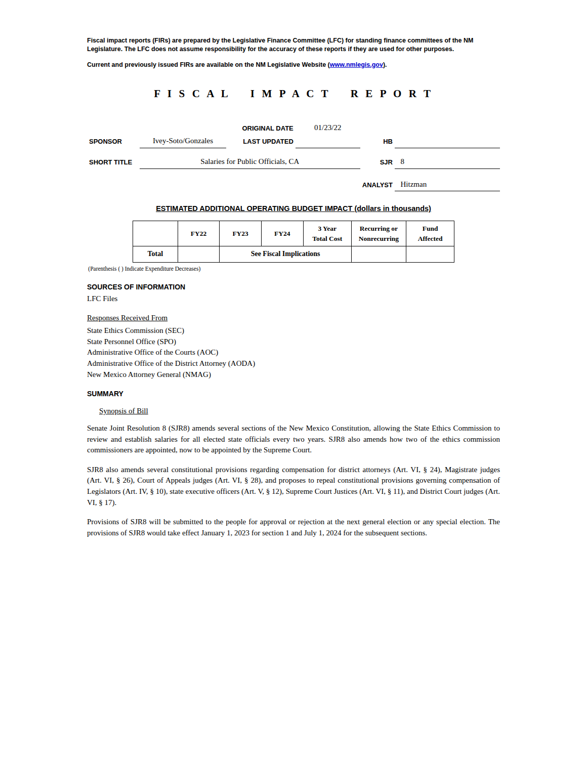Fiscal impact reports (FIRs) are prepared by the Legislative Finance Committee (LFC) for standing finance committees of the NM Legislature. The LFC does not assume responsibility for the accuracy of these reports if they are used for other purposes.
Current and previously issued FIRs are available on the NM Legislative Website (www.nmlegis.gov).
F I S C A L I M P A C T R E P O R T
| | | ORIGINAL DATE | 01/23/22 | | |
| SPONSOR | Ivey-Soto/Gonzales | LAST UPDATED | | HB | |
| SHORT TITLE | Salaries for Public Officials, CA | SJR | 8 |
| | ANALYST | Hitzman |
ESTIMATED ADDITIONAL OPERATING BUDGET IMPACT (dollars in thousands)
| | FY22 | FY23 | FY24 | 3 Year Total Cost | Recurring or Nonrecurring | Fund Affected |
| --- | --- | --- | --- | --- | --- | --- |
| Total | | See Fiscal Implications | | |
(Parenthesis ( ) Indicate Expenditure Decreases)
SOURCES OF INFORMATION
LFC Files
Responses Received From
State Ethics Commission (SEC)
State Personnel Office (SPO)
Administrative Office of the Courts (AOC)
Administrative Office of the District Attorney (AODA)
New Mexico Attorney General (NMAG)
SUMMARY
Synopsis of Bill
Senate Joint Resolution 8 (SJR8) amends several sections of the New Mexico Constitution, allowing the State Ethics Commission to review and establish salaries for all elected state officials every two years. SJR8 also amends how two of the ethics commission commissioners are appointed, now to be appointed by the Supreme Court.
SJR8 also amends several constitutional provisions regarding compensation for district attorneys (Art. VI, § 24), Magistrate judges (Art. VI, § 26), Court of Appeals judges (Art. VI, § 28), and proposes to repeal constitutional provisions governing compensation of Legislators (Art. IV, § 10), state executive officers (Art. V, § 12), Supreme Court Justices (Art. VI, § 11), and District Court judges (Art. VI, § 17).
Provisions of SJR8 will be submitted to the people for approval or rejection at the next general election or any special election. The provisions of SJR8 would take effect January 1, 2023 for section 1 and July 1, 2024 for the subsequent sections.